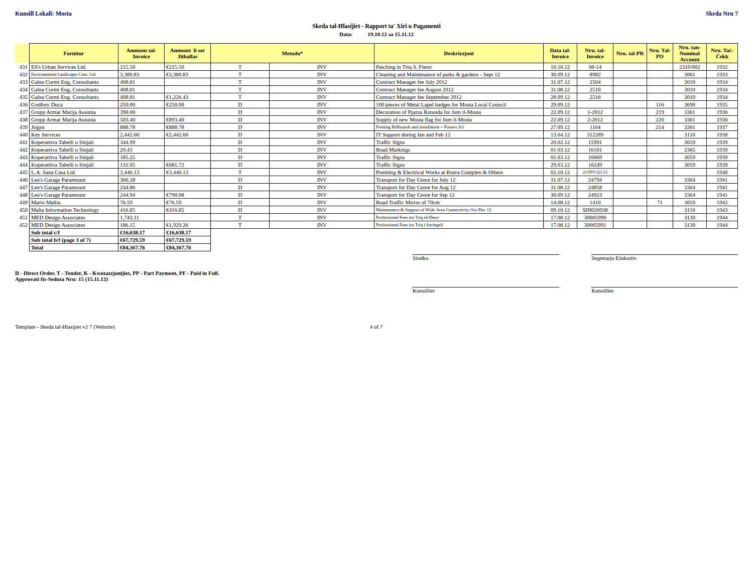Kunsill Lokali: Mosta
Skeda Nru 7
Skeda tal-Ħlasijiet - Rapport ta' Xiri u Pagamenti
Data: 19.10.12 sa 15.11.12
| | Fornitur | Ammont tal-Invoice | Ammont li ser Jithallas | Metodu* | Deskrizzjoni | Data tal-Invoice | Nru. tal-Invoice | Nru. tal-PR | Nru. Tal-PO | Nru. tan-Nominal Account | Nru. Taċ-Ċekk |
| --- | --- | --- | --- | --- | --- | --- | --- | --- | --- | --- | --- |
| 431 | Ell's Urban Services Ltd. | 215.50 | €215.50 | T | INV | Patching in Triq S. Fiteni | 10.10.12 | 08-14 | | | 2310/002 | 1932 |
| 432 | Environmental Landscapes Cons. Ltd | 3,380.83 | €3,380.83 | T | INV | Cleaning and Maintenance of parks & gardens - Sept 12 | 30.09.12 | 8982 | | | 3061 | 1933 |
| 433 | Galea Curmi Eng. Consultants | 408.81 | | T | INV | Contract Manager fee July 2012 | 31.07.12 | 2504 | | | 3010 | 1934 |
| 434 | Galea Curmi Eng. Consultants | 408.81 | | T | INV | Contract Manager fee August 2012 | 31.08.12 | 2510 | | | 3010 | 1934 |
| 435 | Galea Curmi Eng. Consultants | 408.81 | €1,226.43 | T | INV | Contract Manager fee September 2012 | 28.09.12 | 2516 | | | 3010 | 1934 |
| 436 | Godfrey Duca | 250.00 | €250.00 | D | INV | 100 pieces of Metal Lapel badges for Mosta Local Council | 29.09.12 | | | 116 | 3690 | 1935 |
| 437 | Grupp Armar Marija Assunta | 390.00 | | D | INV | Decoration of Pjazza Rotunda for Jum il-Mosta | 22.09.12 | 1-2012 | | 219 | 3361 | 1936 |
| 438 | Grupp Armar Marija Assunta | 503.40 | €893.40 | D | INV | Supply of new Mosta flag for Jum il-Mosta | 22.09.12 | 2-2012 | | 220 | 3361 | 1936 |
| 439 | Jsigns | 888.78 | €888.78 | D | INV | Printing Billboards and installation + Posters A3 | 27.09.12 | 1104 | | 214 | 3361 | 1937 |
| 440 | Key Services | 2,442.60 | €2,442.60 | D | INV | IT Support during Jan and Feb 12 | 13.04.12 | 312289 | | | 3110 | 1938 |
| 441 | Koperattiva Tabelli u Sinjali | 344.99 | | D | INV | Traffic Signs | 20.02.12 | 15991 | | | 3059 | 1939 |
| 442 | Koperattiva Tabelli u Sinjali | 20.43 | | D | INV | Road Markings | 01.03.12 | 16101 | | | 2365 | 1939 |
| 443 | Koperattiva Tabelli u Sinjali | 185.25 | | D | INV | Traffic Signs | 05.03.12 | 16069 | | | 3059 | 1939 |
| 444 | Koperattiva Tabelli u Sinjali | 131.05 | €681.72 | D | INV | Traffic Signs | 29.03.12 | 16249 | | | 3059 | 1939 |
| 445 | L.A. Sana Casa Ltd. | 3,446.13 | €3,446.13 | T | INV | Pumbing & Electrical Works at Bistra Complex & Others | 02.10.12 | 21/INV321/12 | | | | 1940 |
| 446 | Leo's Garage Paramount | 300.28 | | D | INV | Transport for Day Cenre for July 12 | 31.07.12 | 24794 | | | 3364 | 1941 |
| 447 | Leo's Garage Paramount | 244.86 | | D | INV | Transport for Day Cenre for Aug 12 | 31.08.12 | 24858 | | | 3364 | 1941 |
| 448 | Leo's Garage Paramount | 244.94 | €790.08 | D | INV | Transport for Day Cenre for Sep 12 | 30.09.12 | 24923 | | | 3364 | 1941 |
| 449 | Mario Mallia | 76.59 | €76.59 | D | INV | Road Traffic Mirror of 70cm | 14.08.12 | 1410 | | 71 | 3059 | 1942 |
| 450 | Malta Information Technology | 416.85 | €416.85 | D | INV | Maintenance & Support of Wide Area Connectivity Oct-Dec 12 | 09.10.12 | SIN026938 | | | 3110 | 1943 |
| 451 | MED Design Associates | 1,743.11 | | T | INV | Professional Fees for Triq id-Dawr | 17.08.12 | 30005990 | | | 3130 | 1944 |
| 452 | MED Design Associates | 186.15 | €1,929.26 | T | INV | Professional Fees for Triq l-Istringell | 17.08.12 | 30005991 | | | 3130 | 1944 |
| | Sub total c/f | €16,638.17 | €16,638.17 | |
| | Sub total b/f (page 3 of 7) | €67,729.59 | €67,729.59 | |
| | Total | €84,367.76 | €84,367.76 | |
Sindku
Segretarju Eżekuttiv
D - Direct Order, T - Tender, K - Kwotazzjonijiet, PP - Part Payment, PF - Paid in Full.
Approvati fis-Seduta Nru: 15 (15.11.12)
Kunsillier
Kunsillier
Template - Skeda tal-Hlasijiet v2 7 (Website)
4 of 7